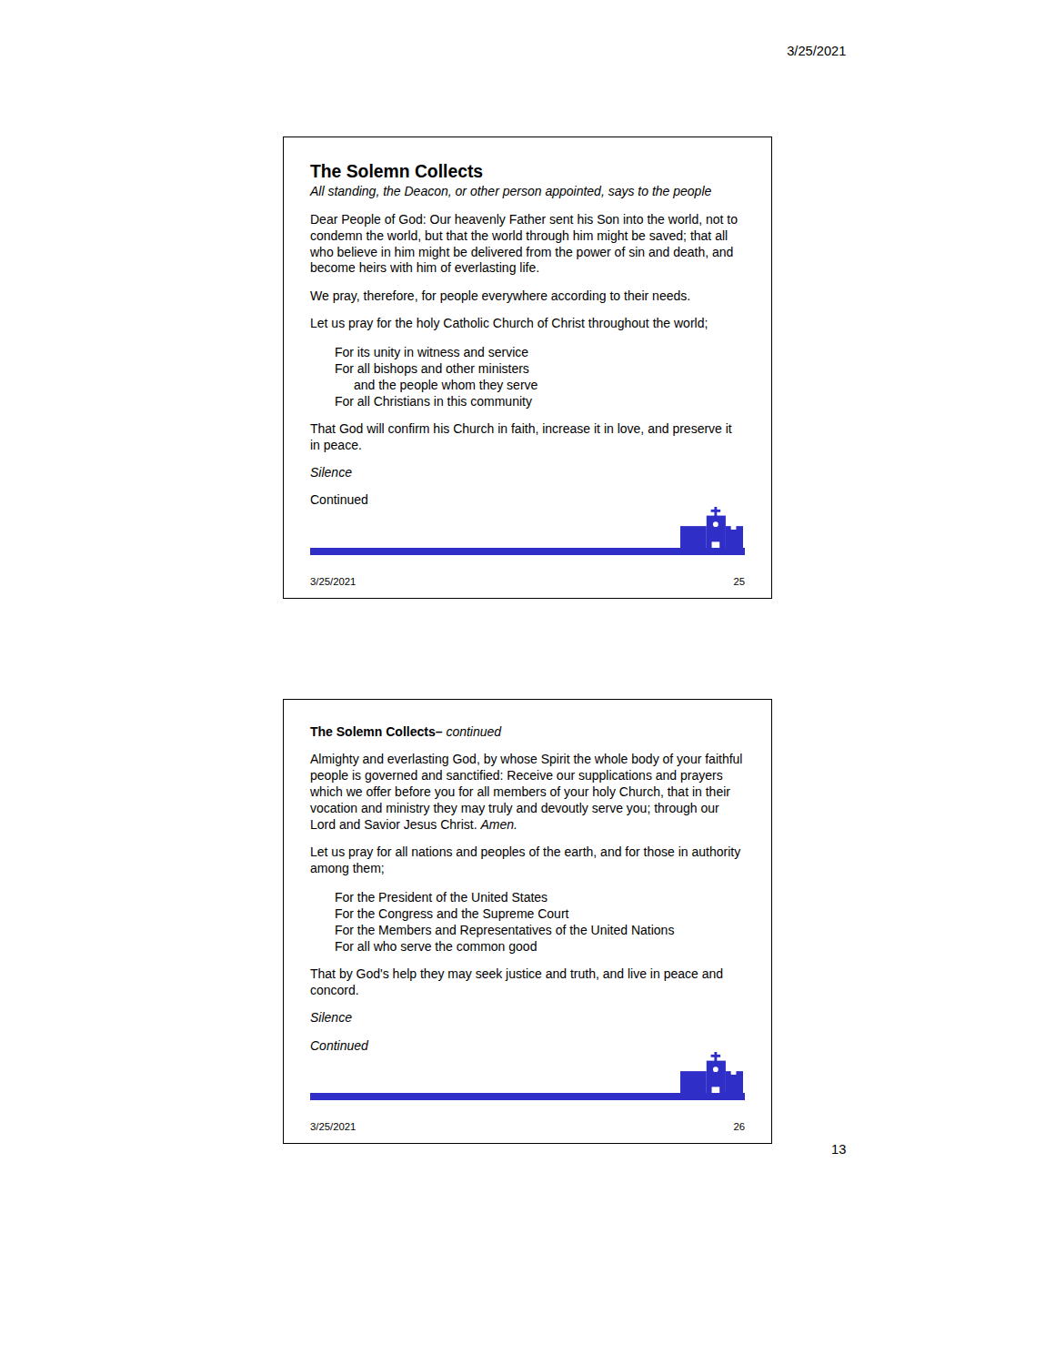3/25/2021
The Solemn Collects
All standing, the Deacon, or other person appointed, says to the people
Dear People of God: Our heavenly Father sent his Son into the world, not to condemn the world, but that the world through him might be saved; that all who believe in him might be delivered from the power of sin and death, and become heirs with him of everlasting life.
We pray, therefore, for people everywhere according to their needs.
Let us pray for the holy Catholic Church of Christ throughout the world;
For its unity in witness and service
For all bishops and other ministers
and the people whom they serve For all Christians in this community
That God will confirm his Church in faith, increase it in love, and preserve it in peace.
Silence
Continued
3/25/2021 25
The Solemn Collects– continued
Almighty and everlasting God, by whose Spirit the whole body of your faithful people is governed and sanctified: Receive our supplications and prayers which we offer before you for all members of your holy Church, that in their vocation and ministry they may truly and devoutly serve you; through our Lord and Savior Jesus Christ. Amen.
Let us pray for all nations and peoples of the earth, and for those in authority among them;
For the President of the United States
For the Congress and the Supreme Court
For the Members and Representatives of the United Nations
For all who serve the common good
That by God's help they may seek justice and truth, and live in peace and concord.
Silence
Continued
3/25/2021 26
13